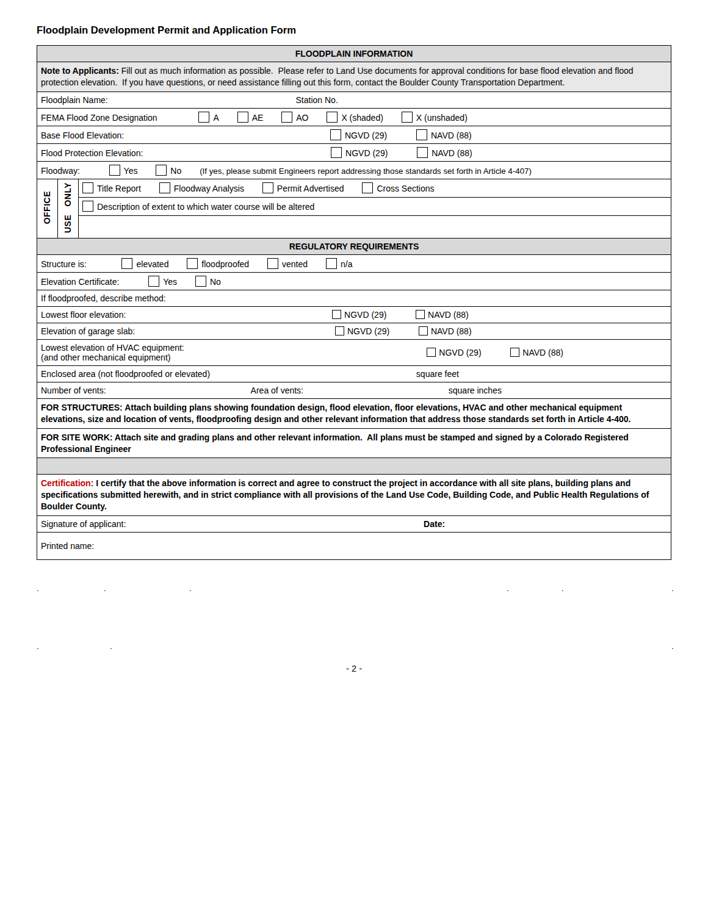Floodplain Development Permit and Application Form
| FLOODPLAIN INFORMATION |
| Note to Applicants: Fill out as much information as possible. Please refer to Land Use documents for approval conditions for base flood elevation and flood protection elevation. If you have questions, or need assistance filling out this form, contact the Boulder County Transportation Department. |
| Floodplain Name: Station No. |
| FEMA Flood Zone Designation A AE AO X (shaded) X (unshaded) |
| Base Flood Elevation: NGVD (29) NAVD (88) |
| Flood Protection Elevation: NGVD (29) NAVD (88) |
| Floodway: Yes No (If yes, please submit Engineers report addressing those standards set forth in Article 4-407) |
| OFFICE | USE ONLY | Title Report Floodway Analysis Permit Advertised Cross Sections |
| Description of extent to which water course will be altered |
| REGULATORY REQUIREMENTS |
| Structure is: elevated floodproofed vented n/a |
| Elevation Certificate: Yes No |
| If floodproofed, describe method: |
| Lowest floor elevation: NGVD (29) NAVD (88) |
| Elevation of garage slab: NGVD (29) NAVD (88) |
| Lowest elevation of HVAC equipment: (and other mechanical equipment) NGVD (29) NAVD (88) |
| Enclosed area (not floodproofed or elevated) square feet |
| Number of vents: Area of vents: square inches |
| FOR STRUCTURES: Attach building plans showing foundation design, flood elevation, floor elevations, HVAC and other mechanical equipment elevations, size and location of vents, floodproofing design and other relevant information that address those standards set forth in Article 4-400. |
| FOR SITE WORK: Attach site and grading plans and other relevant information. All plans must be stamped and signed by a Colorado Registered Professional Engineer |
| Certification: I certify that the above information is correct and agree to construct the project in accordance with all site plans, building plans and specifications submitted herewith, and in strict compliance with all provisions of the Land Use Code, Building Code, and Public Health Regulations of Boulder County. |
| Signature of applicant: Date: |
| Printed name: |
. . . . . . . . .
- 2 -